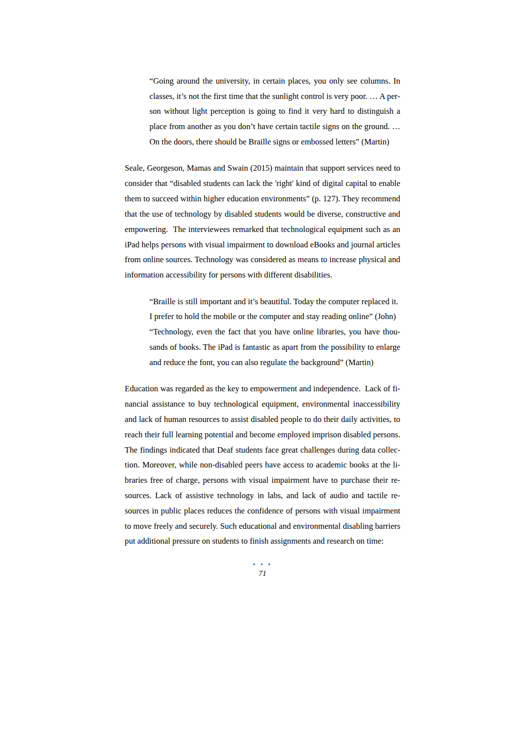“Going around the university, in certain places, you only see columns. In classes, it’s not the first time that the sunlight control is very poor. … A person without light perception is going to find it very hard to distinguish a place from another as you don’t have certain tactile signs on the ground. … On the doors, there should be Braille signs or embossed letters” (Martin)
Seale, Georgeson, Mamas and Swain (2015) maintain that support services need to consider that “disabled students can lack the 'right' kind of digital capital to enable them to succeed within higher education environments” (p. 127). They recommend that the use of technology by disabled students would be diverse, constructive and empowering. The interviewees remarked that technological equipment such as an iPad helps persons with visual impairment to download eBooks and journal articles from online sources. Technology was considered as means to increase physical and information accessibility for persons with different disabilities.
“Braille is still important and it’s beautiful. Today the computer replaced it. I prefer to hold the mobile or the computer and stay reading online” (John)
“Technology, even the fact that you have online libraries, you have thousands of books. The iPad is fantastic as apart from the possibility to enlarge and reduce the font, you can also regulate the background” (Martin)
Education was regarded as the key to empowerment and independence. Lack of financial assistance to buy technological equipment, environmental inaccessibility and lack of human resources to assist disabled people to do their daily activities, to reach their full learning potential and become employed imprison disabled persons. The findings indicated that Deaf students face great challenges during data collection. Moreover, while non-disabled peers have access to academic books at the libraries free of charge, persons with visual impairment have to purchase their resources. Lack of assistive technology in labs, and lack of audio and tactile resources in public places reduces the confidence of persons with visual impairment to move freely and securely. Such educational and environmental disabling barriers put additional pressure on students to finish assignments and research on time:
• • •
71